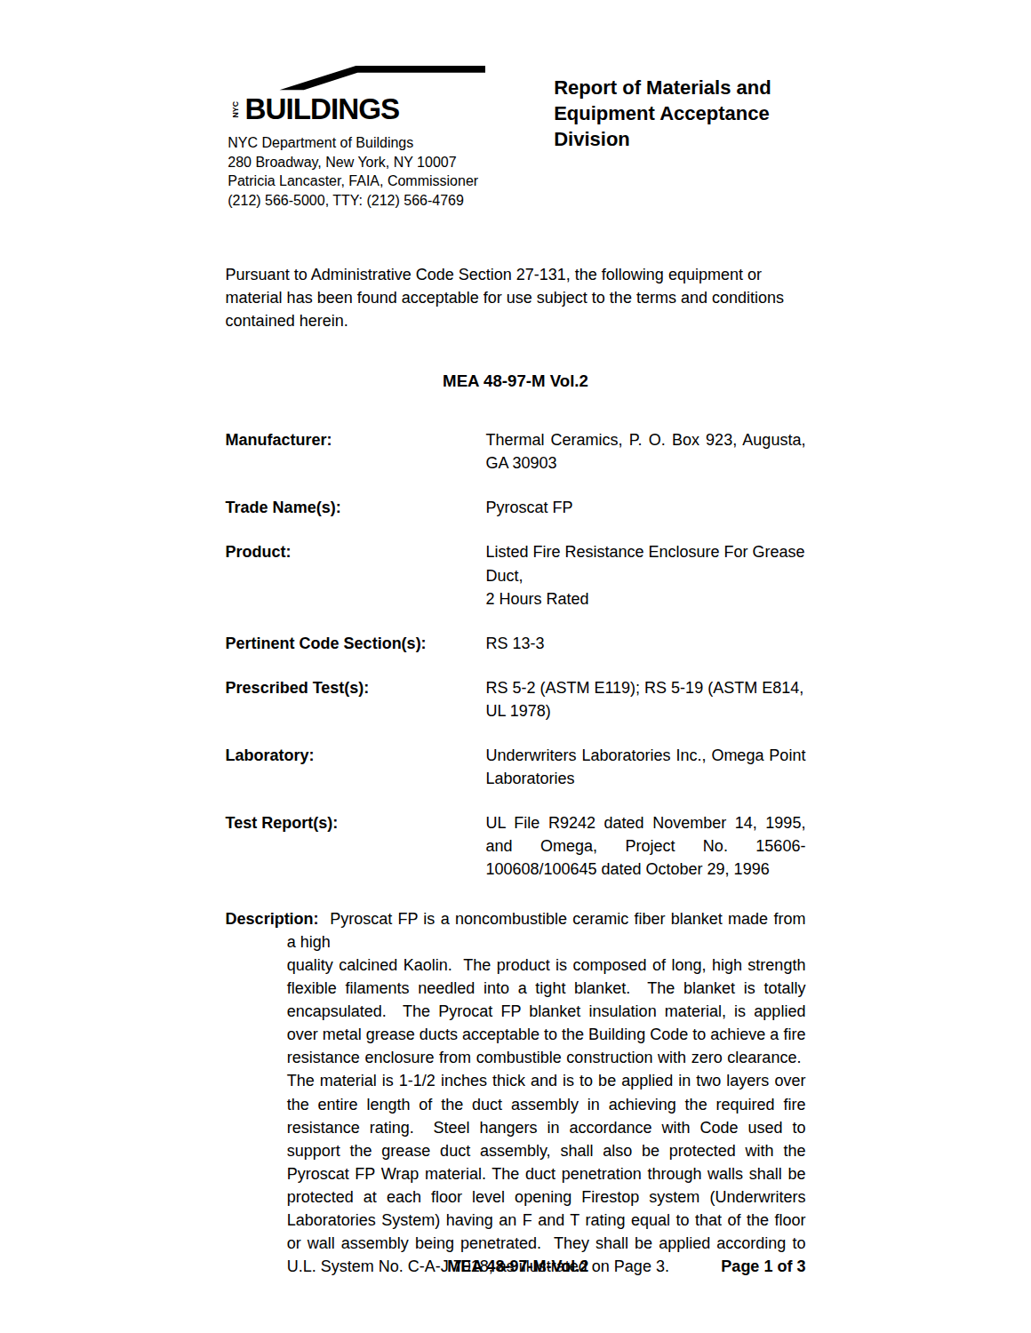NYC BUILDINGS
NYC Department of Buildings
280 Broadway, New York, NY 10007
Patricia Lancaster, FAIA, Commissioner
(212) 566-5000, TTY: (212) 566-4769
Report of Materials and
Equipment Acceptance Division
Pursuant to Administrative Code Section 27-131, the following equipment or material has been found acceptable for use subject to the terms and conditions contained herein.
MEA 48-97-M Vol.2
| Manufacturer: | Thermal Ceramics, P. O. Box 923, Augusta, GA 30903 |
| Trade Name(s): | Pyroscat FP |
| Product: | Listed Fire Resistance Enclosure For Grease Duct, 2 Hours Rated |
| Pertinent Code Section(s): | RS 13-3 |
| Prescribed Test(s): | RS 5-2 (ASTM E119); RS 5-19 (ASTM E814, UL 1978) |
| Laboratory: | Underwriters Laboratories Inc., Omega Point Laboratories |
| Test Report(s): | UL File R9242 dated November 14, 1995, and Omega, Project No. 15606-100608/100645 dated October 29, 1996 |
Description: Pyroscat FP is a noncombustible ceramic fiber blanket made from a high quality calcined Kaolin. The product is composed of long, high strength flexible filaments needled into a tight blanket. The blanket is totally encapsulated. The Pyrocat FP blanket insulation material, is applied over metal grease ducts acceptable to the Building Code to achieve a fire resistance enclosure from combustible construction with zero clearance. The material is 1-1/2 inches thick and is to be applied in two layers over the entire length of the duct assembly in achieving the required fire resistance rating. Steel hangers in accordance with Code used to support the grease duct assembly, shall also be protected with the Pyroscat FP Wrap material. The duct penetration through walls shall be protected at each floor level opening Firestop system (Underwriters Laboratories System) having an F and T rating equal to that of the floor or wall assembly being penetrated. They shall be applied according to U.L. System No. C-A-J 7018, as illustrated on Page 3.
MEA 48-97-M-Vol.2 Page 1 of 3